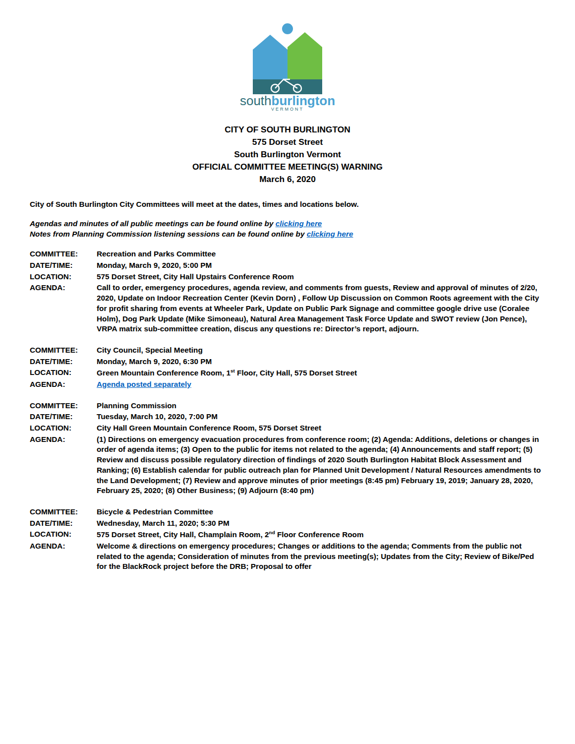southburlington VERMONT
CITY OF SOUTH BURLINGTON
575 Dorset Street
South Burlington Vermont
OFFICIAL COMMITTEE MEETING(S) WARNING
March 6, 2020
City of South Burlington City Committees will meet at the dates, times and locations below.
Agendas and minutes of all public meetings can be found online by clicking here
Notes from Planning Commission listening sessions can be found online by clicking here
| COMMITTEE: | Recreation and Parks Committee |
| DATE/TIME: | Monday, March 9, 2020, 5:00 PM |
| LOCATION: | 575 Dorset Street, City Hall Upstairs Conference Room |
| AGENDA: | Call to order, emergency procedures, agenda review, and comments from guests, Review and approval of minutes of 2/20, 2020, Update on Indoor Recreation Center (Kevin Dorn) , Follow Up Discussion on Common Roots agreement with the City for profit sharing from events at Wheeler Park, Update on Public Park Signage and committee google drive use (Coralee Holm), Dog Park Update (Mike Simoneau), Natural Area Management Task Force Update and SWOT review (Jon Pence), VRPA matrix sub-committee creation, discus any questions re: Director’s report, adjourn. |
| COMMITTEE: | City Council, Special Meeting |
| DATE/TIME: | Monday, March 9, 2020, 6:30 PM |
| LOCATION: | Green Mountain Conference Room, 1 st Floor, City Hall, 575 Dorset Street |
| AGENDA: | Agenda posted separately |
| COMMITTEE: | Planning Commission |
| DATE/TIME: | Tuesday, March 10, 2020, 7:00 PM |
| LOCATION: | City Hall Green Mountain Conference Room, 575 Dorset Street |
| AGENDA: | (1) Directions on emergency evacuation procedures from conference room; (2) Agenda: Additions, deletions or changes in order of agenda items; (3) Open to the public for items not related to the agenda; (4) Announcements and staff report; (5) Review and discuss possible regulatory direction of findings of 2020 South Burlington Habitat Block Assessment and Ranking; (6) Establish calendar for public outreach plan for Planned Unit Development / Natural Resources amendments to the Land Development; (7) Review and approve minutes of prior meetings (8:45 pm) February 19, 2019; January 28, 2020, February 25, 2020; (8) Other Business; (9) Adjourn (8:40 pm) |
| COMMITTEE: | Bicycle & Pedestrian Committee |
| DATE/TIME: | Wednesday, March 11, 2020; 5:30 PM |
| LOCATION: | 575 Dorset Street, City Hall, Champlain Room, 2 nd Floor Conference Room |
| AGENDA: | Welcome & directions on emergency procedures; Changes or additions to the agenda; Comments from the public not related to the agenda; Consideration of minutes from the previous meeting(s); Updates from the City; Review of Bike/Ped for the BlackRock project before the DRB; Proposal to offer |